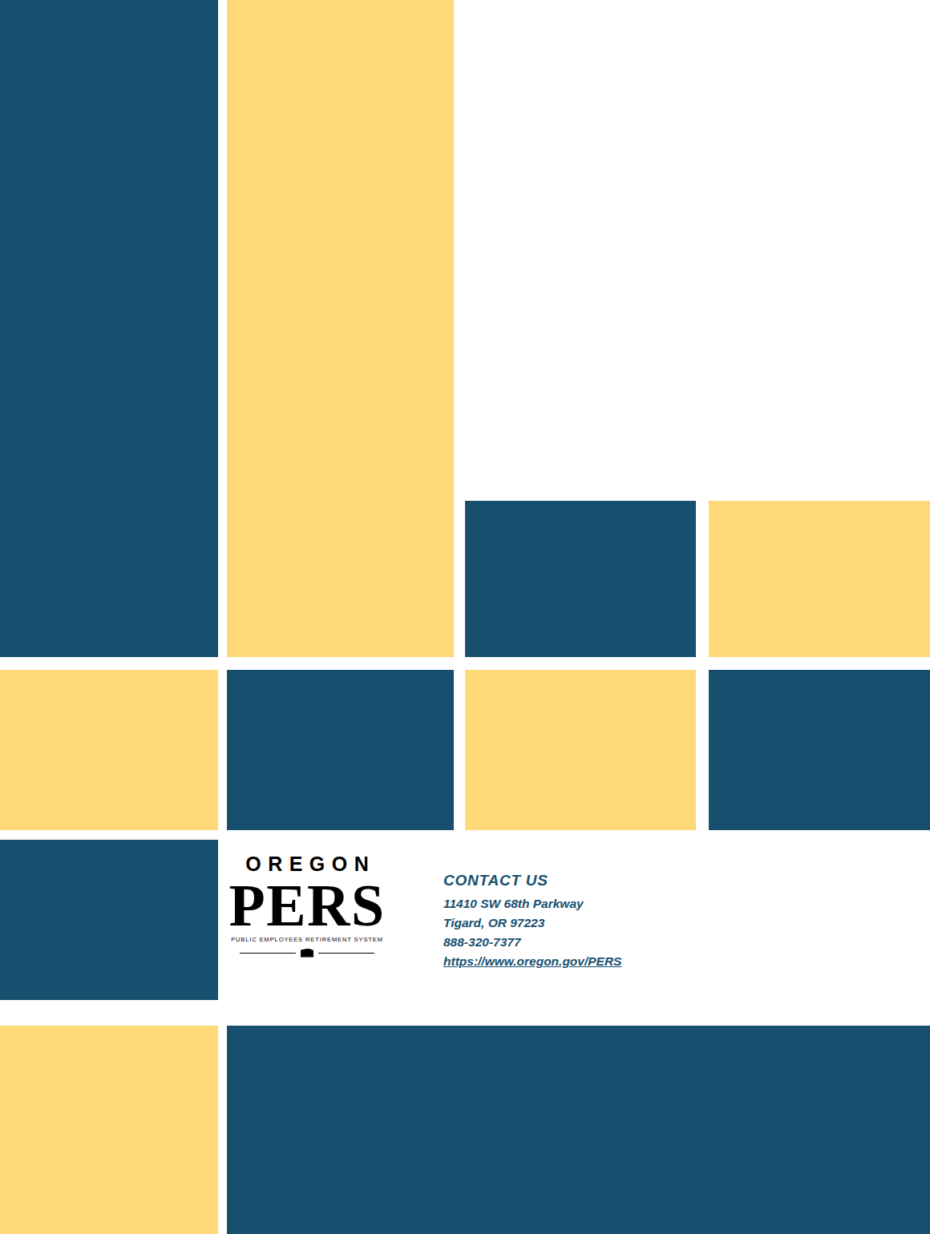OREGON
PERS
PUBLIC EMPLOYEES RETIREMENT SYSTEM
Contact Us
11410 SW 68th Parkway
Tigard, OR 97223
888-320-7377
https://www.oregon.gov/PERS